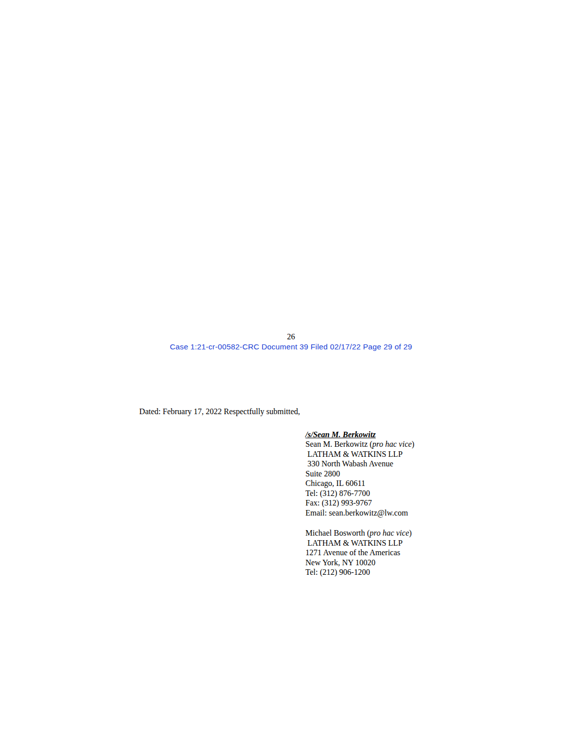26
Case 1:21-cr-00582-CRC Document 39 Filed 02/17/22 Page 29 of 29
Dated: February 17, 2022 Respectfully submitted,
/s/Sean M. Berkowitz
Sean M. Berkowitz (pro hac vice)
LATHAM & WATKINS LLP
330 North Wabash Avenue
Suite 2800
Chicago, IL 60611
Tel: (312) 876-7700
Fax: (312) 993-9767
Email: sean.berkowitz@lw.com
Michael Bosworth (pro hac vice)
LATHAM & WATKINS LLP
1271 Avenue of the Americas
New York, NY 10020
Tel: (212) 906-1200